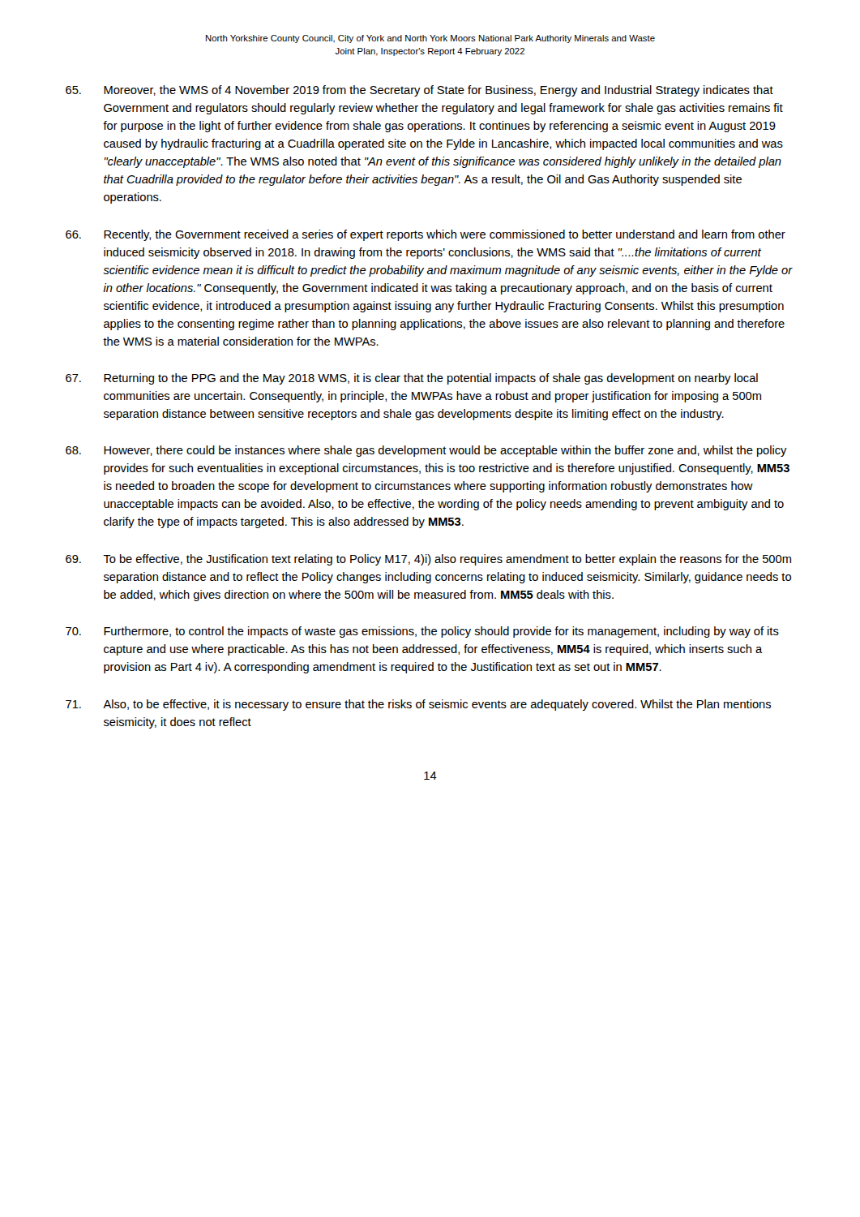North Yorkshire County Council, City of York and North York Moors National Park Authority Minerals and Waste
Joint Plan, Inspector's Report 4 February 2022
Moreover, the WMS of 4 November 2019 from the Secretary of State for Business, Energy and Industrial Strategy indicates that Government and regulators should regularly review whether the regulatory and legal framework for shale gas activities remains fit for purpose in the light of further evidence from shale gas operations. It continues by referencing a seismic event in August 2019 caused by hydraulic fracturing at a Cuadrilla operated site on the Fylde in Lancashire, which impacted local communities and was "clearly unacceptable". The WMS also noted that "An event of this significance was considered highly unlikely in the detailed plan that Cuadrilla provided to the regulator before their activities began". As a result, the Oil and Gas Authority suspended site operations.
Recently, the Government received a series of expert reports which were commissioned to better understand and learn from other induced seismicity observed in 2018. In drawing from the reports' conclusions, the WMS said that "....the limitations of current scientific evidence mean it is difficult to predict the probability and maximum magnitude of any seismic events, either in the Fylde or in other locations." Consequently, the Government indicated it was taking a precautionary approach, and on the basis of current scientific evidence, it introduced a presumption against issuing any further Hydraulic Fracturing Consents. Whilst this presumption applies to the consenting regime rather than to planning applications, the above issues are also relevant to planning and therefore the WMS is a material consideration for the MWPAs.
Returning to the PPG and the May 2018 WMS, it is clear that the potential impacts of shale gas development on nearby local communities are uncertain. Consequently, in principle, the MWPAs have a robust and proper justification for imposing a 500m separation distance between sensitive receptors and shale gas developments despite its limiting effect on the industry.
However, there could be instances where shale gas development would be acceptable within the buffer zone and, whilst the policy provides for such eventualities in exceptional circumstances, this is too restrictive and is therefore unjustified. Consequently, MM53 is needed to broaden the scope for development to circumstances where supporting information robustly demonstrates how unacceptable impacts can be avoided. Also, to be effective, the wording of the policy needs amending to prevent ambiguity and to clarify the type of impacts targeted. This is also addressed by MM53.
To be effective, the Justification text relating to Policy M17, 4)i) also requires amendment to better explain the reasons for the 500m separation distance and to reflect the Policy changes including concerns relating to induced seismicity. Similarly, guidance needs to be added, which gives direction on where the 500m will be measured from. MM55 deals with this.
Furthermore, to control the impacts of waste gas emissions, the policy should provide for its management, including by way of its capture and use where practicable. As this has not been addressed, for effectiveness, MM54 is required, which inserts such a provision as Part 4 iv). A corresponding amendment is required to the Justification text as set out in MM57.
Also, to be effective, it is necessary to ensure that the risks of seismic events are adequately covered. Whilst the Plan mentions seismicity, it does not reflect
14